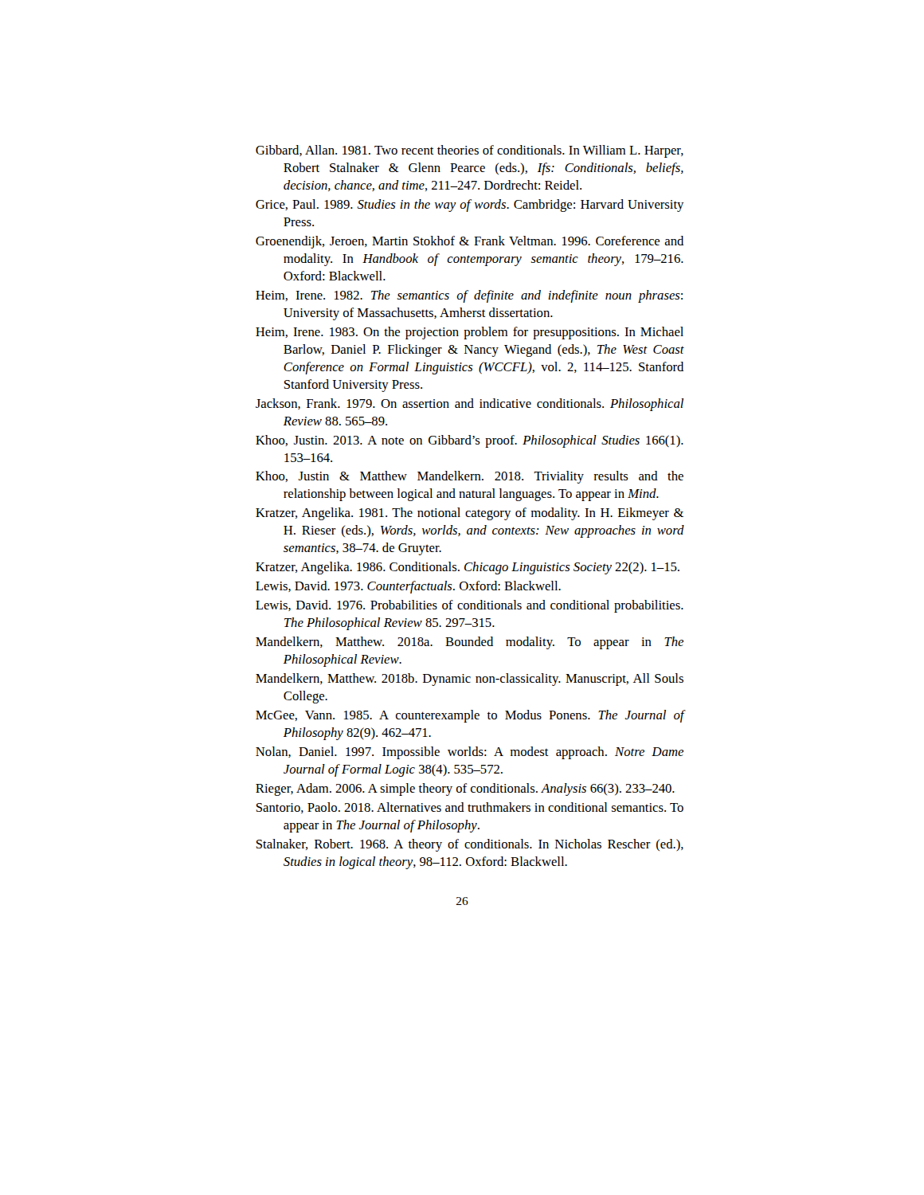Gibbard, Allan. 1981. Two recent theories of conditionals. In William L. Harper, Robert Stalnaker & Glenn Pearce (eds.), Ifs: Conditionals, beliefs, decision, chance, and time, 211–247. Dordrecht: Reidel.
Grice, Paul. 1989. Studies in the way of words. Cambridge: Harvard University Press.
Groenendijk, Jeroen, Martin Stokhof & Frank Veltman. 1996. Coreference and modality. In Handbook of contemporary semantic theory, 179–216. Oxford: Blackwell.
Heim, Irene. 1982. The semantics of definite and indefinite noun phrases: University of Massachusetts, Amherst dissertation.
Heim, Irene. 1983. On the projection problem for presuppositions. In Michael Barlow, Daniel P. Flickinger & Nancy Wiegand (eds.), The West Coast Conference on Formal Linguistics (WCCFL), vol. 2, 114–125. Stanford Stanford University Press.
Jackson, Frank. 1979. On assertion and indicative conditionals. Philosophical Review 88. 565–89.
Khoo, Justin. 2013. A note on Gibbard’s proof. Philosophical Studies 166(1). 153–164.
Khoo, Justin & Matthew Mandelkern. 2018. Triviality results and the relationship between logical and natural languages. To appear in Mind.
Kratzer, Angelika. 1981. The notional category of modality. In H. Eikmeyer & H. Rieser (eds.), Words, worlds, and contexts: New approaches in word semantics, 38–74. de Gruyter.
Kratzer, Angelika. 1986. Conditionals. Chicago Linguistics Society 22(2). 1–15.
Lewis, David. 1973. Counterfactuals. Oxford: Blackwell.
Lewis, David. 1976. Probabilities of conditionals and conditional probabilities. The Philosophical Review 85. 297–315.
Mandelkern, Matthew. 2018a. Bounded modality. To appear in The Philosophical Review.
Mandelkern, Matthew. 2018b. Dynamic non-classicality. Manuscript, All Souls College.
McGee, Vann. 1985. A counterexample to Modus Ponens. The Journal of Philosophy 82(9). 462–471.
Nolan, Daniel. 1997. Impossible worlds: A modest approach. Notre Dame Journal of Formal Logic 38(4). 535–572.
Rieger, Adam. 2006. A simple theory of conditionals. Analysis 66(3). 233–240.
Santorio, Paolo. 2018. Alternatives and truthmakers in conditional semantics. To appear in The Journal of Philosophy.
Stalnaker, Robert. 1968. A theory of conditionals. In Nicholas Rescher (ed.), Studies in logical theory, 98–112. Oxford: Blackwell.
26